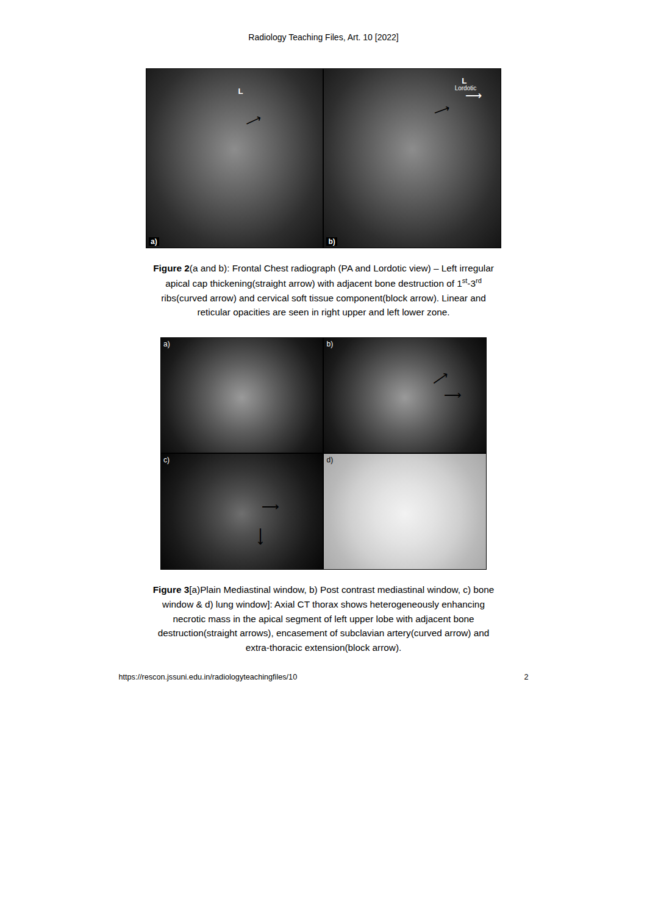Radiology Teaching Files, Art. 10 [2022]
L ⟶ a)
L Lordotic ⟶ ⟶ b)
Figure 2(a and b): Frontal Chest radiograph (PA and Lordotic view) – Left irregular apical cap thickening(straight arrow) with adjacent bone destruction of 1st-3rd ribs(curved arrow) and cervical soft tissue component(block arrow). Linear and reticular opacities are seen in right upper and left lower zone.
a)
b) ⟶ ⟶
c) ⟶ ⟶
d)
Figure 3[a)Plain Mediastinal window, b) Post contrast mediastinal window, c) bone window & d) lung window]: Axial CT thorax shows heterogeneously enhancing necrotic mass in the apical segment of left upper lobe with adjacent bone destruction(straight arrows), encasement of subclavian artery(curved arrow) and extra-thoracic extension(block arrow).
https://rescon.jssuni.edu.in/radiologyteachingfiles/10 2